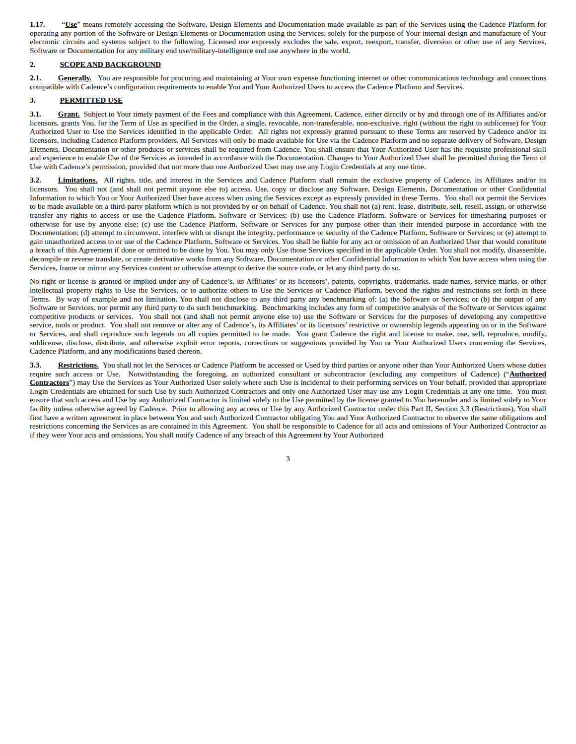1.17. “Use” means remotely accessing the Software, Design Elements and Documentation made available as part of the Services using the Cadence Platform for operating any portion of the Software or Design Elements or Documentation using the Services, solely for the purpose of Your internal design and manufacture of Your electronic circuits and systems subject to the following. Licensed use expressly excludes the sale, export, reexport, transfer, diversion or other use of any Services, Software or Documentation for any military end use/military-intelligence end use anywhere in the world.
2. Scope and Background
2.1. Generally. You are responsible for procuring and maintaining at Your own expense functioning internet or other communications technology and connections compatible with Cadence’s configuration requirements to enable You and Your Authorized Users to access the Cadence Platform and Services.
3. Permitted Use
3.1. Grant. Subject to Your timely payment of the Fees and compliance with this Agreement, Cadence, either directly or by and through one of its Affiliates and/or licensors, grants You, for the Term of Use as specified in the Order, a single, revocable, non-transferable, non-exclusive, right (without the right to sublicense) for Your Authorized User to Use the Services identified in the applicable Order. All rights not expressly granted pursuant to these Terms are reserved by Cadence and/or its licensors, including Cadence Platform providers. All Services will only be made available for Use via the Cadence Platform and no separate delivery of Software, Design Elements, Documentation or other products or services shall be required from Cadence. You shall ensure that Your Authorized User has the requisite professional skill and experience to enable Use of the Services as intended in accordance with the Documentation. Changes to Your Authorized User shall be permitted during the Term of Use with Cadence’s permission, provided that not more than one Authorized User may use any Login Credentials at any one time.
3.2. Limitations. All rights, title, and interest in the Services and Cadence Platform shall remain the exclusive property of Cadence, its Affiliates and/or its licensors. You shall not (and shall not permit anyone else to) access, Use, copy or disclose any Software, Design Elements, Documentation or other Confidential Information to which You or Your Authorized User have access when using the Services except as expressly provided in these Terms. You shall not permit the Services to be made available on a third-party platform which is not provided by or on behalf of Cadence. You shall not (a) rent, lease, distribute, sell, resell, assign, or otherwise transfer any rights to access or use the Cadence Platform, Software or Services; (b) use the Cadence Platform, Software or Services for timesharing purposes or otherwise for use by anyone else; (c) use the Cadence Platform, Software or Services for any purpose other than their intended purpose in accordance with the Documentation; (d) attempt to circumvent, interfere with or disrupt the integrity, performance or security of the Cadence Platform, Software or Services; or (e) attempt to gain unauthorized access to or use of the Cadence Platform, Software or Services. You shall be liable for any act or omission of an Authorized User that would constitute a breach of this Agreement if done or omitted to be done by You. You may only Use those Services specified in the applicable Order. You shall not modify, disassemble, decompile or reverse translate, or create derivative works from any Software, Documentation or other Confidential Information to which You have access when using the Services, frame or mirror any Services content or otherwise attempt to derive the source code, or let any third party do so.
No right or license is granted or implied under any of Cadence’s, its Affiliates’ or its licensors’, patents, copyrights, trademarks, trade names, service marks, or other intellectual property rights to Use the Services, or to authorize others to Use the Services or Cadence Platform, beyond the rights and restrictions set forth in these Terms. By way of example and not limitation, You shall not disclose to any third party any benchmarking of: (a) the Software or Services; or (b) the output of any Software or Services, nor permit any third party to do such benchmarking. Benchmarking includes any form of competitive analysis of the Software or Services against competitive products or services. You shall not (and shall not permit anyone else to) use the Software or Services for the purposes of developing any competitive service, tools or product. You shall not remove or alter any of Cadence’s, its Affiliates’ or its licensors’ restrictive or ownership legends appearing on or in the Software or Services, and shall reproduce such legends on all copies permitted to be made. You grant Cadence the right and license to make, use, sell, reproduce, modify, sublicense, disclose, distribute, and otherwise exploit error reports, corrections or suggestions provided by You or Your Authorized Users concerning the Services, Cadence Platform, and any modifications based thereon.
3.3. Restrictions. You shall not let the Services or Cadence Platform be accessed or Used by third parties or anyone other than Your Authorized Users whose duties require such access or Use. Notwithstanding the foregoing, an authorized consultant or subcontractor (excluding any competitors of Cadence) (“Authorized Contractors”) may Use the Services as Your Authorized User solely where such Use is incidental to their performing services on Your behalf, provided that appropriate Login Credentials are obtained for such Use by such Authorized Contractors and only one Authorized User may use any Login Credentials at any one time. You must ensure that such access and Use by any Authorized Contractor is limited solely to the Use permitted by the license granted to You hereunder and is limited solely to Your facility unless otherwise agreed by Cadence. Prior to allowing any access or Use by any Authorized Contractor under this Part II, Section 3.3 (Restrictions), You shall first have a written agreement in place between You and such Authorized Contractor obligating You and Your Authorized Contractor to observe the same obligations and restrictions concerning the Services as are contained in this Agreement. You shall be responsible to Cadence for all acts and omissions of Your Authorized Contractor as if they were Your acts and omissions, You shall notify Cadence of any breach of this Agreement by Your Authorized
3